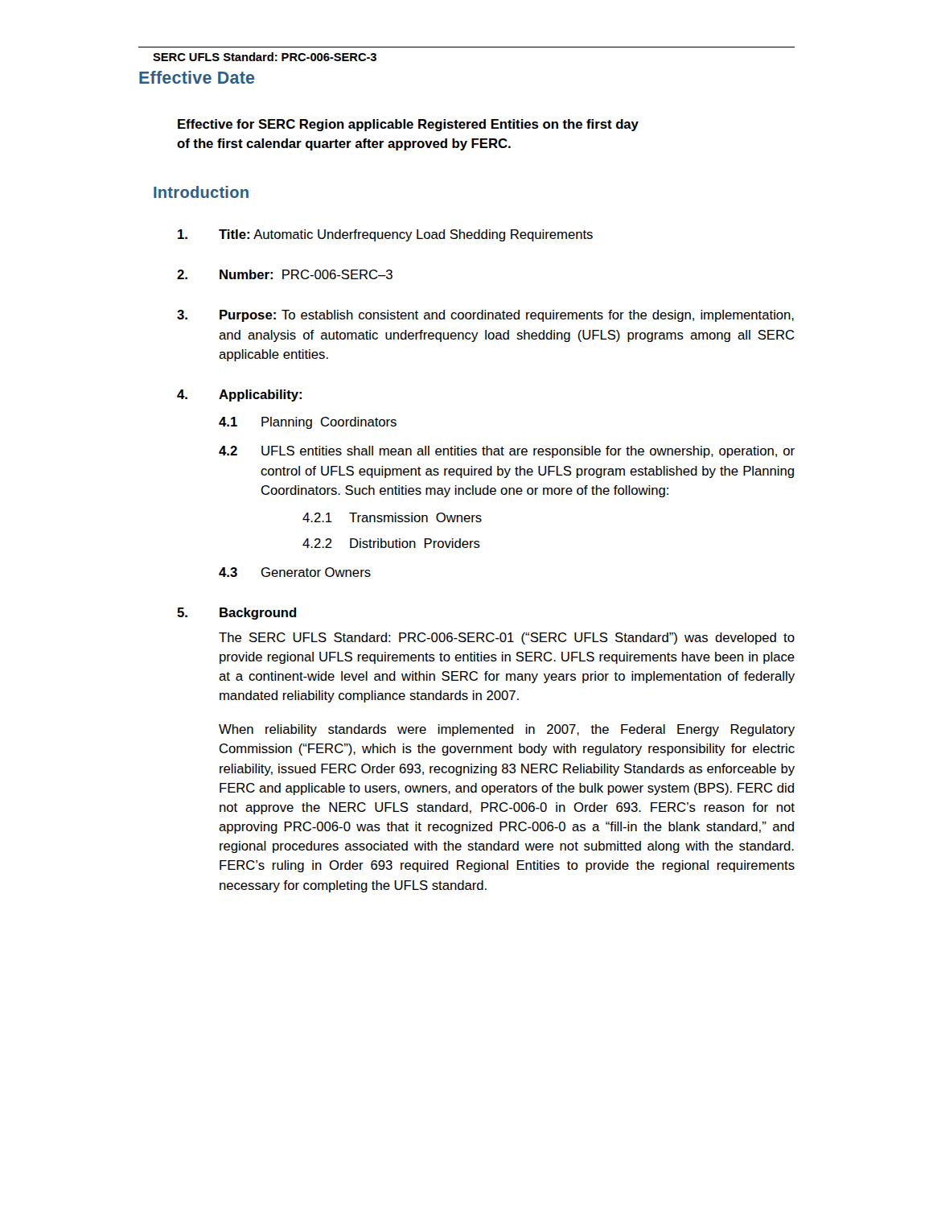SERC UFLS Standard: PRC-006-SERC-3
Effective Date
Effective for SERC Region applicable Registered Entities on the first day of the first calendar quarter after approved by FERC.
Introduction
Title: Automatic Underfrequency Load Shedding Requirements
Number: PRC-006-SERC–3
Purpose: To establish consistent and coordinated requirements for the design, implementation, and analysis of automatic underfrequency load shedding (UFLS) programs among all SERC applicable entities.
Applicability:
4.1 Planning Coordinators
4.2 UFLS entities shall mean all entities that are responsible for the ownership, operation, or control of UFLS equipment as required by the UFLS program established by the Planning Coordinators. Such entities may include one or more of the following:
4.2.1 Transmission Owners
4.2.2 Distribution Providers
4.3 Generator Owners
Background
The SERC UFLS Standard: PRC-006-SERC-01 (“SERC UFLS Standard”) was developed to provide regional UFLS requirements to entities in SERC. UFLS requirements have been in place at a continent-wide level and within SERC for many years prior to implementation of federally mandated reliability compliance standards in 2007.
When reliability standards were implemented in 2007, the Federal Energy Regulatory Commission (“FERC”), which is the government body with regulatory responsibility for electric reliability, issued FERC Order 693, recognizing 83 NERC Reliability Standards as enforceable by FERC and applicable to users, owners, and operators of the bulk power system (BPS). FERC did not approve the NERC UFLS standard, PRC-006-0 in Order 693. FERC’s reason for not approving PRC-006-0 was that it recognized PRC-006-0 as a “fill-in the blank standard,” and regional procedures associated with the standard were not submitted along with the standard. FERC’s ruling in Order 693 required Regional Entities to provide the regional requirements necessary for completing the UFLS standard.